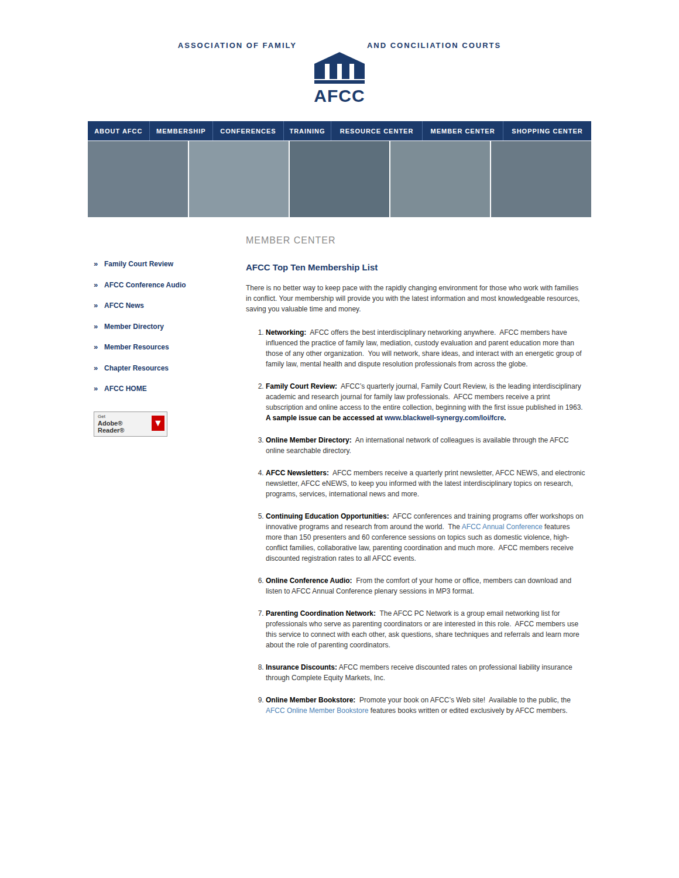ASSOCIATION OF FAMILY AND CONCILIATION COURTS
AFCC
| ABOUT AFCC | MEMBERSHIP | CONFERENCES | TRAINING | RESOURCE CENTER | MEMBER CENTER | SHOPPING CENTER |
| Family Court Review AFCC Conference Audio AFCC News Member Directory Member Resources Chapter Resources AFCC HOME Get Adobe® Reader® ▼ | MEMBER CENTER AFCC Top Ten Membership List There is no better way to keep pace with the rapidly changing environment for those who work with families in conflict. Your membership will provide you with the latest information and most knowledgeable resources, saving you valuable time and money. Networking: AFCC offers the best interdisciplinary networking anywhere. AFCC members have influenced the practice of family law, mediation, custody evaluation and parent education more than those of any other organization. You will network, share ideas, and interact with an energetic group of family law, mental health and dispute resolution professionals from across the globe. Family Court Review: AFCC’s quarterly journal, Family Court Review, is the leading interdisciplinary academic and research journal for family law professionals. AFCC members receive a print subscription and online access to the entire collection, beginning with the first issue published in 1963. A sample issue can be accessed at www.blackwell-synergy.com/loi/fcre . Online Member Directory: An international network of colleagues is available through the AFCC online searchable directory. AFCC Newsletters: AFCC members receive a quarterly print newsletter, AFCC NEWS, and electronic newsletter, AFCC eNEWS, to keep you informed with the latest interdisciplinary topics on research, programs, services, international news and more. Continuing Education Opportunities: AFCC conferences and training programs offer workshops on innovative programs and research from around the world. The AFCC Annual Conference features more than 150 presenters and 60 conference sessions on topics such as domestic violence, high-conflict families, collaborative law, parenting coordination and much more. AFCC members receive discounted registration rates to all AFCC events. Online Conference Audio: From the comfort of your home or office, members can download and listen to AFCC Annual Conference plenary sessions in MP3 format. Parenting Coordination Network: The AFCC PC Network is a group email networking list for professionals who serve as parenting coordinators or are interested in this role. AFCC members use this service to connect with each other, ask questions, share techniques and referrals and learn more about the role of parenting coordinators. Insurance Discounts: AFCC members receive discounted rates on professional liability insurance through Complete Equity Markets, Inc. Online Member Bookstore: Promote your book on AFCC’s Web site! Available to the public, the AFCC Online Member Bookstore features books written or edited exclusively by AFCC members. |